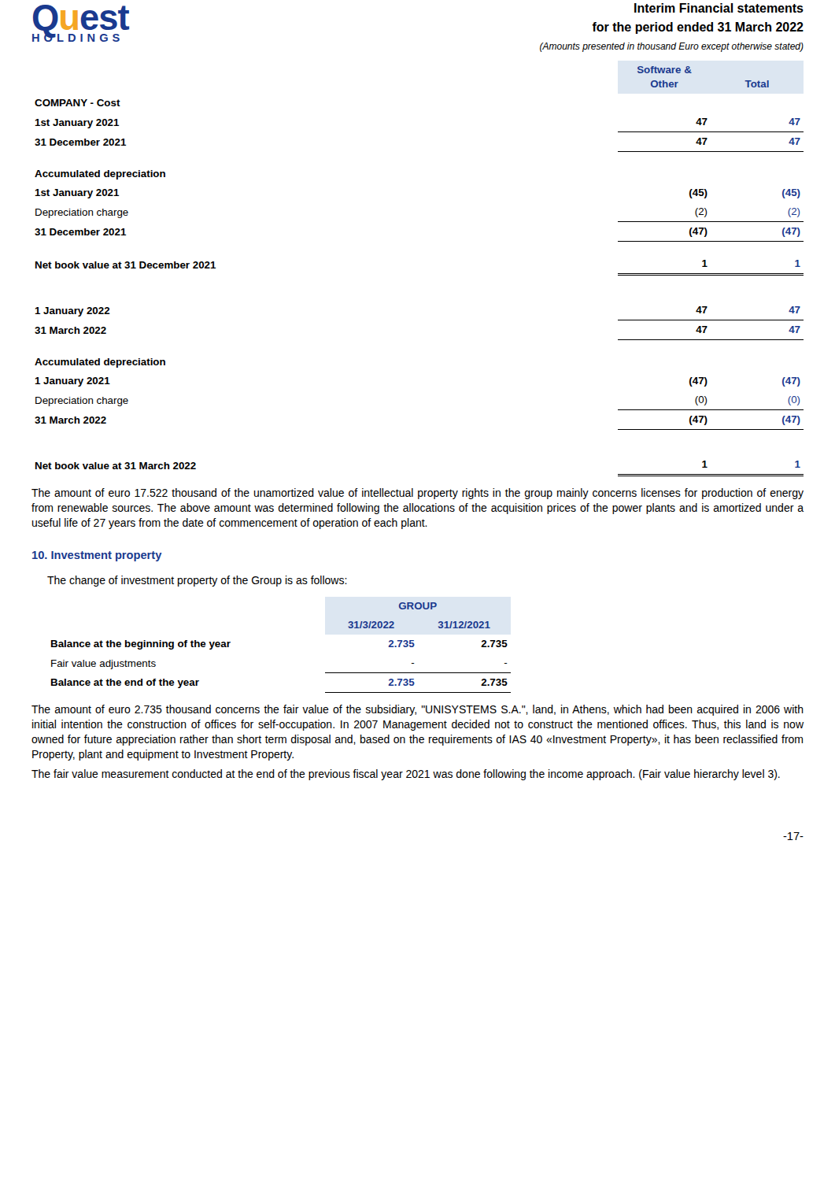Quest
HOLDINGS
Interim Financial statements
for the period ended 31 March 2022
(Amounts presented in thousand Euro except otherwise stated)
| | Software & Other | Total |
| COMPANY - Cost | | |
| 1st January 2021 | 47 | 47 |
| 31 December 2021 | 47 | 47 |
| Accumulated depreciation | | |
| 1st January 2021 | (45) | (45) |
| Depreciation charge | (2) | (2) |
| 31 December 2021 | (47) | (47) |
| Net book value at 31 December 2021 | 1 | 1 |
| 1 January 2022 | 47 | 47 |
| 31 March 2022 | 47 | 47 |
| Accumulated depreciation | | |
| 1 January 2021 | (47) | (47) |
| Depreciation charge | (0) | (0) |
| 31 March 2022 | (47) | (47) |
| Net book value at 31 March 2022 | 1 | 1 |
The amount of euro 17.522 thousand of the unamortized value of intellectual property rights in the group mainly concerns licenses for production of energy from renewable sources. The above amount was determined following the allocations of the acquisition prices of the power plants and is amortized under a useful life of 27 years from the date of commencement of operation of each plant.
10. Investment property
The change of investment property of the Group is as follows:
| | GROUP |
| | 31/3/2022 | 31/12/2021 |
| Balance at the beginning of the year | 2.735 | 2.735 |
| Fair value adjustments | - | - |
| Balance at the end of the year | 2.735 | 2.735 |
The amount of euro 2.735 thousand concerns the fair value of the subsidiary, "UNISYSTEMS S.A.", land, in Athens, which had been acquired in 2006 with initial intention the construction of offices for self-occupation. In 2007 Management decided not to construct the mentioned offices. Thus, this land is now owned for future appreciation rather than short term disposal and, based on the requirements of IAS 40 «Investment Property», it has been reclassified from Property, plant and equipment to Investment Property.
The fair value measurement conducted at the end of the previous fiscal year 2021 was done following the income approach. (Fair value hierarchy level 3).
-17-